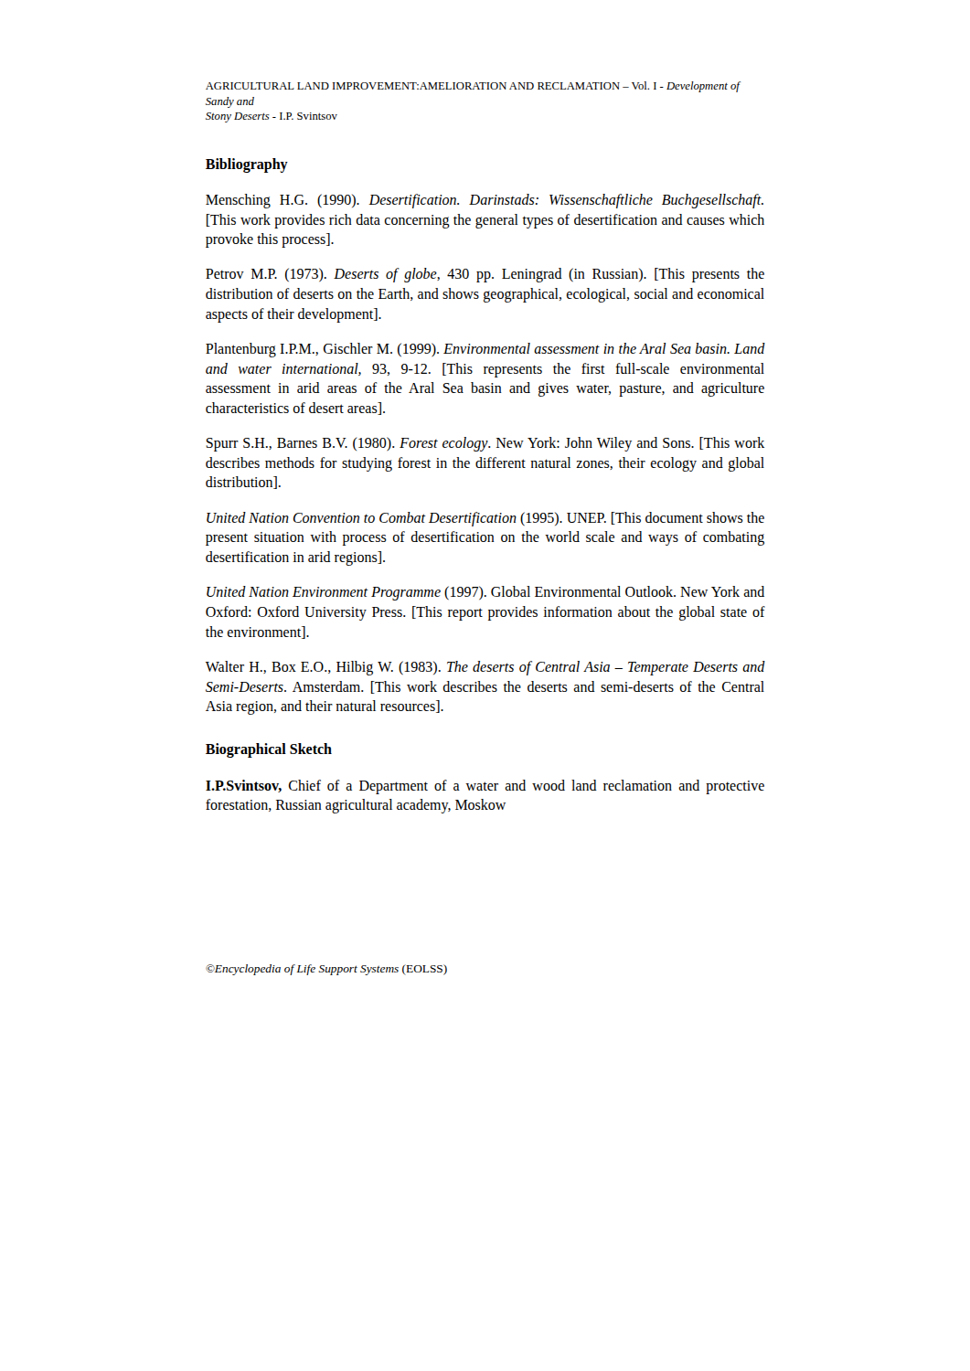AGRICULTURAL LAND IMPROVEMENT:AMELIORATION AND RECLAMATION – Vol. I - Development of Sandy and Stony Deserts - I.P. Svintsov
Bibliography
Mensching H.G. (1990). Desertification. Darinstads: Wissenschaftliche Buchgesellschaft. [This work provides rich data concerning the general types of desertification and causes which provoke this process].
Petrov M.P. (1973). Deserts of globe, 430 pp. Leningrad (in Russian). [This presents the distribution of deserts on the Earth, and shows geographical, ecological, social and economical aspects of their development].
Plantenburg I.P.M., Gischler M. (1999). Environmental assessment in the Aral Sea basin. Land and water international, 93, 9-12. [This represents the first full-scale environmental assessment in arid areas of the Aral Sea basin and gives water, pasture, and agriculture characteristics of desert areas].
Spurr S.H., Barnes B.V. (1980). Forest ecology. New York: John Wiley and Sons. [This work describes methods for studying forest in the different natural zones, their ecology and global distribution].
United Nation Convention to Combat Desertification (1995). UNEP. [This document shows the present situation with process of desertification on the world scale and ways of combating desertification in arid regions].
United Nation Environment Programme (1997). Global Environmental Outlook. New York and Oxford: Oxford University Press. [This report provides information about the global state of the environment].
Walter H., Box E.O., Hilbig W. (1983). The deserts of Central Asia – Temperate Deserts and Semi-Deserts. Amsterdam. [This work describes the deserts and semi-deserts of the Central Asia region, and their natural resources].
Biographical Sketch
I.P.Svintsov, Chief of a Department of a water and wood land reclamation and protective forestation, Russian agricultural academy, Moskow
©Encyclopedia of Life Support Systems (EOLSS)